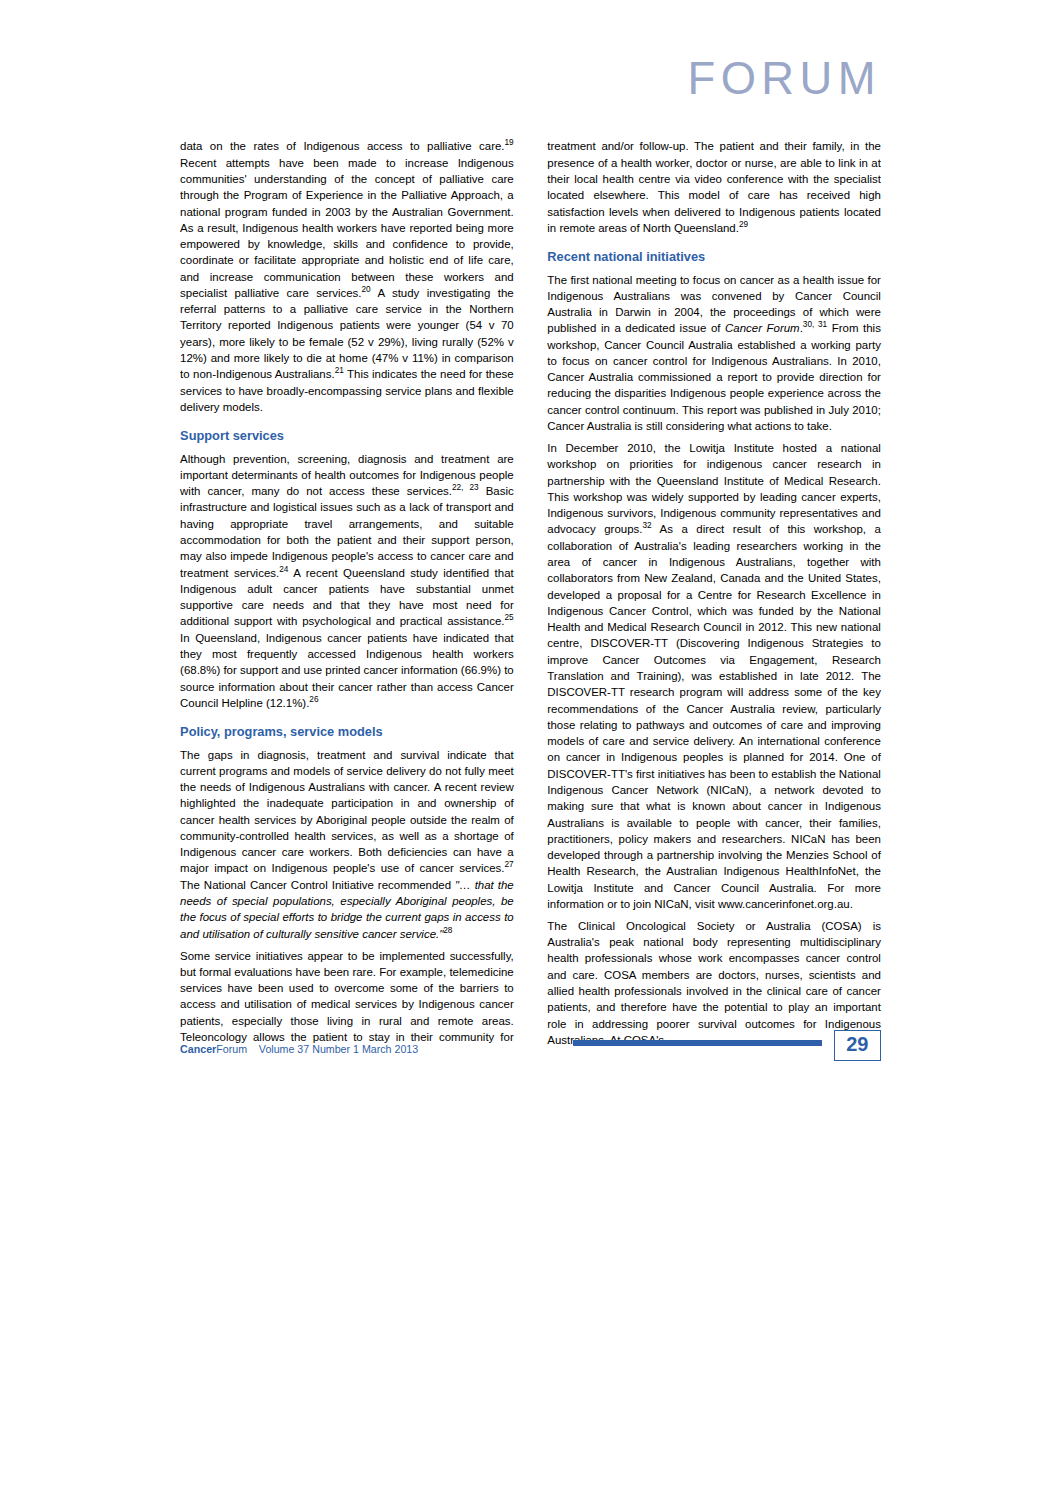FORUM
data on the rates of Indigenous access to palliative care.19 Recent attempts have been made to increase Indigenous communities' understanding of the concept of palliative care through the Program of Experience in the Palliative Approach, a national program funded in 2003 by the Australian Government. As a result, Indigenous health workers have reported being more empowered by knowledge, skills and confidence to provide, coordinate or facilitate appropriate and holistic end of life care, and increase communication between these workers and specialist palliative care services.20 A study investigating the referral patterns to a palliative care service in the Northern Territory reported Indigenous patients were younger (54 v 70 years), more likely to be female (52 v 29%), living rurally (52% v 12%) and more likely to die at home (47% v 11%) in comparison to non-Indigenous Australians.21 This indicates the need for these services to have broadly-encompassing service plans and flexible delivery models.
Support services
Although prevention, screening, diagnosis and treatment are important determinants of health outcomes for Indigenous people with cancer, many do not access these services.22, 23 Basic infrastructure and logistical issues such as a lack of transport and having appropriate travel arrangements, and suitable accommodation for both the patient and their support person, may also impede Indigenous people's access to cancer care and treatment services.24 A recent Queensland study identified that Indigenous adult cancer patients have substantial unmet supportive care needs and that they have most need for additional support with psychological and practical assistance.25 In Queensland, Indigenous cancer patients have indicated that they most frequently accessed Indigenous health workers (68.8%) for support and use printed cancer information (66.9%) to source information about their cancer rather than access Cancer Council Helpline (12.1%).26
Policy, programs, service models
The gaps in diagnosis, treatment and survival indicate that current programs and models of service delivery do not fully meet the needs of Indigenous Australians with cancer. A recent review highlighted the inadequate participation in and ownership of cancer health services by Aboriginal people outside the realm of community-controlled health services, as well as a shortage of Indigenous cancer care workers. Both deficiencies can have a major impact on Indigenous people's use of cancer services.27 The National Cancer Control Initiative recommended "… that the needs of special populations, especially Aboriginal peoples, be the focus of special efforts to bridge the current gaps in access to and utilisation of culturally sensitive cancer service."28
Some service initiatives appear to be implemented successfully, but formal evaluations have been rare. For example, telemedicine services have been used to overcome some of the barriers to access and utilisation of medical services by Indigenous cancer patients, especially those living in rural and remote areas. Teleoncology allows the patient to stay in their community for treatment and/or follow-up. The patient and their family, in the presence of a health worker, doctor or nurse, are able to link in at their local health centre via video conference with the specialist located elsewhere. This model of care has received high satisfaction levels when delivered to Indigenous patients located in remote areas of North Queensland.29
Recent national initiatives
The first national meeting to focus on cancer as a health issue for Indigenous Australians was convened by Cancer Council Australia in Darwin in 2004, the proceedings of which were published in a dedicated issue of Cancer Forum.30, 31 From this workshop, Cancer Council Australia established a working party to focus on cancer control for Indigenous Australians. In 2010, Cancer Australia commissioned a report to provide direction for reducing the disparities Indigenous people experience across the cancer control continuum. This report was published in July 2010; Cancer Australia is still considering what actions to take.
In December 2010, the Lowitja Institute hosted a national workshop on priorities for indigenous cancer research in partnership with the Queensland Institute of Medical Research. This workshop was widely supported by leading cancer experts, Indigenous survivors, Indigenous community representatives and advocacy groups.32 As a direct result of this workshop, a collaboration of Australia's leading researchers working in the area of cancer in Indigenous Australians, together with collaborators from New Zealand, Canada and the United States, developed a proposal for a Centre for Research Excellence in Indigenous Cancer Control, which was funded by the National Health and Medical Research Council in 2012. This new national centre, DISCOVER-TT (Discovering Indigenous Strategies to improve Cancer Outcomes via Engagement, Research Translation and Training), was established in late 2012. The DISCOVER-TT research program will address some of the key recommendations of the Cancer Australia review, particularly those relating to pathways and outcomes of care and improving models of care and service delivery. An international conference on cancer in Indigenous peoples is planned for 2014. One of DISCOVER-TT's first initiatives has been to establish the National Indigenous Cancer Network (NICaN), a network devoted to making sure that what is known about cancer in Indigenous Australians is available to people with cancer, their families, practitioners, policy makers and researchers. NICaN has been developed through a partnership involving the Menzies School of Health Research, the Australian Indigenous HealthInfoNet, the Lowitja Institute and Cancer Council Australia. For more information or to join NICaN, visit www.cancerinfonet.org.au.
The Clinical Oncological Society or Australia (COSA) is Australia's peak national body representing multidisciplinary health professionals whose work encompasses cancer control and care. COSA members are doctors, nurses, scientists and allied health professionals involved in the clinical care of cancer patients, and therefore have the potential to play an important role in addressing poorer survival outcomes for Indigenous Australians. At COSA's
Cancer Forum Volume 37 Number 1 March 2013
29